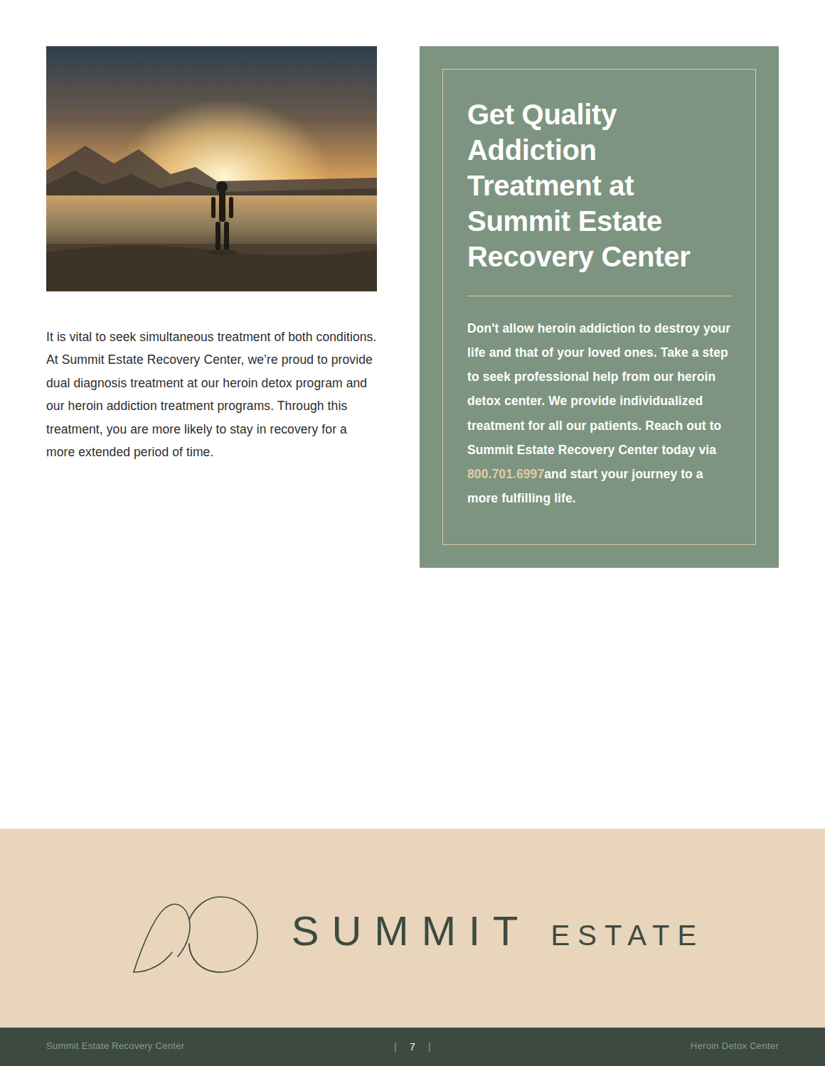It is vital to seek simultaneous treatment of both conditions. At Summit Estate Recovery Center, we’re proud to provide dual diagnosis treatment at our heroin detox program and our heroin addiction treatment programs. Through this treatment, you are more likely to stay in recovery for a more extended period of time.
Get Quality Addiction Treatment at Summit Estate Recovery Center
Don't allow heroin addiction to destroy your life and that of your loved ones. Take a step to seek professional help from our heroin detox center. We provide individualized treatment for all our patients. Reach out to Summit Estate Recovery Center today via 800.701.6997and start your journey to a more fulfilling life.
SUMMIT ESTATE
Summit Estate Recovery Center
| 7 |
Heroin Detox Center